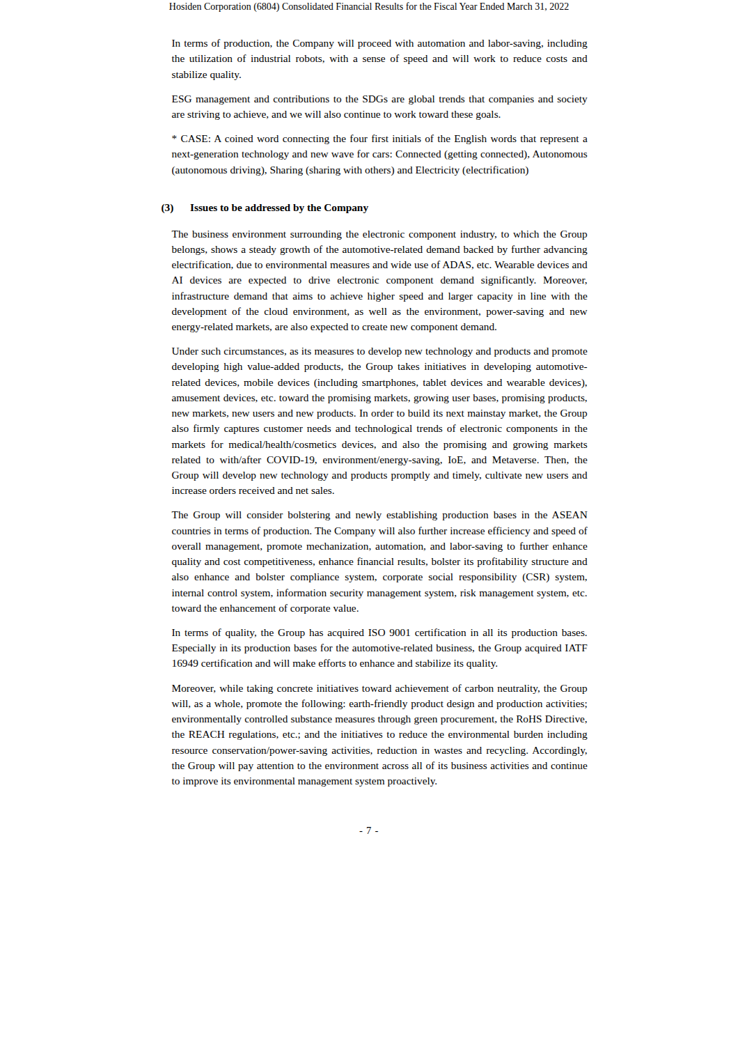Hosiden Corporation (6804) Consolidated Financial Results for the Fiscal Year Ended March 31, 2022
In terms of production, the Company will proceed with automation and labor-saving, including the utilization of industrial robots, with a sense of speed and will work to reduce costs and stabilize quality.
ESG management and contributions to the SDGs are global trends that companies and society are striving to achieve, and we will also continue to work toward these goals.
* CASE: A coined word connecting the four first initials of the English words that represent a next-generation technology and new wave for cars: Connected (getting connected), Autonomous (autonomous driving), Sharing (sharing with others) and Electricity (electrification)
(3) Issues to be addressed by the Company
The business environment surrounding the electronic component industry, to which the Group belongs, shows a steady growth of the automotive-related demand backed by further advancing electrification, due to environmental measures and wide use of ADAS, etc. Wearable devices and AI devices are expected to drive electronic component demand significantly. Moreover, infrastructure demand that aims to achieve higher speed and larger capacity in line with the development of the cloud environment, as well as the environment, power-saving and new energy-related markets, are also expected to create new component demand.
Under such circumstances, as its measures to develop new technology and products and promote developing high value-added products, the Group takes initiatives in developing automotive-related devices, mobile devices (including smartphones, tablet devices and wearable devices), amusement devices, etc. toward the promising markets, growing user bases, promising products, new markets, new users and new products. In order to build its next mainstay market, the Group also firmly captures customer needs and technological trends of electronic components in the markets for medical/health/cosmetics devices, and also the promising and growing markets related to with/after COVID-19, environment/energy-saving, IoE, and Metaverse. Then, the Group will develop new technology and products promptly and timely, cultivate new users and increase orders received and net sales.
The Group will consider bolstering and newly establishing production bases in the ASEAN countries in terms of production. The Company will also further increase efficiency and speed of overall management, promote mechanization, automation, and labor-saving to further enhance quality and cost competitiveness, enhance financial results, bolster its profitability structure and also enhance and bolster compliance system, corporate social responsibility (CSR) system, internal control system, information security management system, risk management system, etc. toward the enhancement of corporate value.
In terms of quality, the Group has acquired ISO 9001 certification in all its production bases. Especially in its production bases for the automotive-related business, the Group acquired IATF 16949 certification and will make efforts to enhance and stabilize its quality.
Moreover, while taking concrete initiatives toward achievement of carbon neutrality, the Group will, as a whole, promote the following: earth-friendly product design and production activities; environmentally controlled substance measures through green procurement, the RoHS Directive, the REACH regulations, etc.; and the initiatives to reduce the environmental burden including resource conservation/power-saving activities, reduction in wastes and recycling. Accordingly, the Group will pay attention to the environment across all of its business activities and continue to improve its environmental management system proactively.
- 7 -